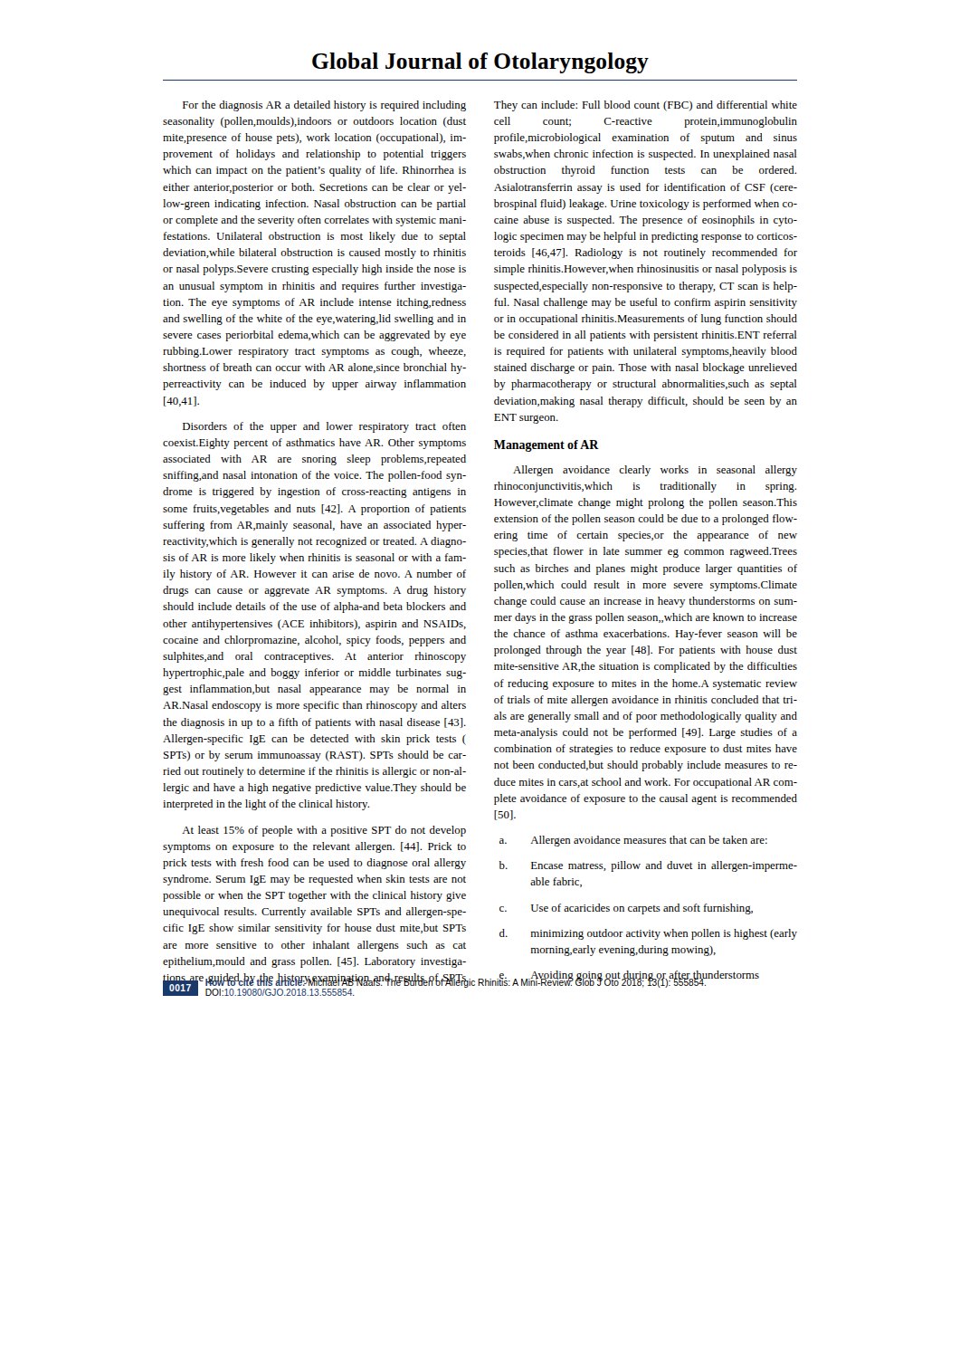Global Journal of Otolaryngology
For the diagnosis AR a detailed history is required including seasonality (pollen,moulds),indoors or outdoors location (dust mite,presence of house pets), work location (occupational), improvement of holidays and relationship to potential triggers which can impact on the patient’s quality of life. Rhinorrhea is either anterior,posterior or both. Secretions can be clear or yellow-green indicating infection. Nasal obstruction can be partial or complete and the severity often correlates with systemic manifestations. Unilateral obstruction is most likely due to septal deviation,while bilateral obstruction is caused mostly to rhinitis or nasal polyps.Severe crusting especially high inside the nose is an unusual symptom in rhinitis and requires further investigation. The eye symptoms of AR include intense itching,redness and swelling of the white of the eye,watering,lid swelling and in severe cases periorbital edema,which can be aggrevated by eye rubbing.Lower respiratory tract symptoms as cough, wheeze, shortness of breath can occur with AR alone,since bronchial hyperreactivity can be induced by upper airway inflammation [40,41].
Disorders of the upper and lower respiratory tract often coexist.Eighty percent of asthmatics have AR. Other symptoms associated with AR are snoring sleep problems,repeated sniffing,and nasal intonation of the voice. The pollen-food syndrome is triggered by ingestion of cross-reacting antigens in some fruits,vegetables and nuts [42]. A proportion of patients suffering from AR,mainly seasonal, have an associated hyper-reactivity,which is generally not recognized or treated. A diagnosis of AR is more likely when rhinitis is seasonal or with a family history of AR. However it can arise de novo. A number of drugs can cause or aggrevate AR symptoms. A drug history should include details of the use of alpha-and beta blockers and other antihypertensives (ACE inhibitors), aspirin and NSAIDs, cocaine and chlorpromazine, alcohol, spicy foods, peppers and sulphites,and oral contraceptives. At anterior rhinoscopy hypertrophic,pale and boggy inferior or middle turbinates suggest inflammation,but nasal appearance may be normal in AR.Nasal endoscopy is more specific than rhinoscopy and alters the diagnosis in up to a fifth of patients with nasal disease [43]. Allergen-specific IgE can be detected with skin prick tests ( SPTs) or by serum immunoassay (RAST). SPTs should be carried out routinely to determine if the rhinitis is allergic or non-allergic and have a high negative predictive value.They should be interpreted in the light of the clinical history.
At least 15% of people with a positive SPT do not develop symptoms on exposure to the relevant allergen. [44]. Prick to prick tests with fresh food can be used to diagnose oral allergy syndrome. Serum IgE may be requested when skin tests are not possible or when the SPT together with the clinical history give unequivocal results. Currently available SPTs and allergen-specific IgE show similar sensitivity for house dust mite,but SPTs are more sensitive to other inhalant allergens such as cat epithelium,mould and grass pollen. [45]. Laboratory investigations are guided by the history,examination and results of SPTs They can include: Full blood count (FBC) and differential white cell count; C-reactive protein,immunoglobulin profile,microbiological examination of sputum and sinus swabs,when chronic infection is suspected. In unexplained nasal obstruction thyroid function tests can be ordered. Asialotransferrin assay is used for identification of CSF (cerebrospinal fluid) leakage. Urine toxicology is performed when cocaine abuse is suspected. The presence of eosinophils in cytologic specimen may be helpful in predicting response to corticosteroids [46,47]. Radiology is not routinely recommended for simple rhinitis.However,when rhinosinusitis or nasal polyposis is suspected,especially non-responsive to therapy, CT scan is helpful. Nasal challenge may be useful to confirm aspirin sensitivity or in occupational rhinitis.Measurements of lung function should be considered in all patients with persistent rhinitis.ENT referral is required for patients with unilateral symptoms,heavily blood stained discharge or pain. Those with nasal blockage unrelieved by pharmacotherapy or structural abnormalities,such as septal deviation,making nasal therapy difficult, should be seen by an ENT surgeon.
Management of AR
Allergen avoidance clearly works in seasonal allergy rhinoconjunctivitis,which is traditionally in spring. However,climate change might prolong the pollen season.This extension of the pollen season could be due to a prolonged flowering time of certain species,or the appearance of new species,that flower in late summer eg common ragweed.Trees such as birches and planes might produce larger quantities of pollen,which could result in more severe symptoms.Climate change could cause an increase in heavy thunderstorms on summer days in the grass pollen season,,which are known to increase the chance of asthma exacerbations. Hay-fever season will be prolonged through the year [48]. For patients with house dust mite-sensitive AR,the situation is complicated by the difficulties of reducing exposure to mites in the home.A systematic review of trials of mite allergen avoidance in rhinitis concluded that trials are generally small and of poor methodologically quality and meta-analysis could not be performed [49]. Large studies of a combination of strategies to reduce exposure to dust mites have not been conducted,but should probably include measures to reduce mites in cars,at school and work. For occupational AR complete avoidance of exposure to the causal agent is recommended [50].
a. Allergen avoidance measures that can be taken are:
b. Encase matress, pillow and duvet in allergen-impermeable fabric,
c. Use of acaricides on carpets and soft furnishing,
d. minimizing outdoor activity when pollen is highest (early morning,early evening,during mowing),
e. Avoiding going out during or after thunderstorms
0017 How to cite this article: Michael AB Naafs. The Burden of Allergic Rhinitis: A Mini-Review. Glob J Oto 2018; 13(1): 555854. DOI:10.19080/GJO.2018.13.555854.